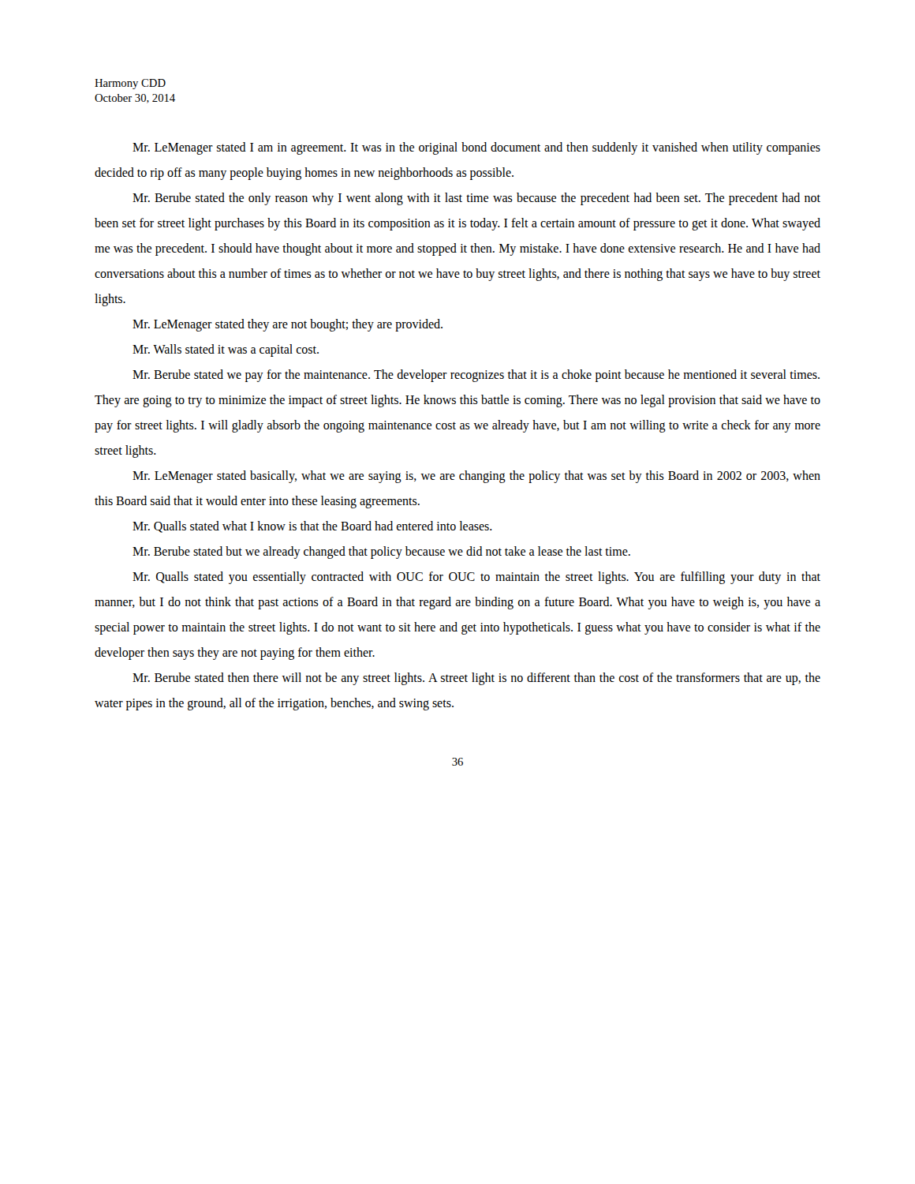Harmony CDD
October 30, 2014
Mr. LeMenager stated I am in agreement. It was in the original bond document and then suddenly it vanished when utility companies decided to rip off as many people buying homes in new neighborhoods as possible.
Mr. Berube stated the only reason why I went along with it last time was because the precedent had been set. The precedent had not been set for street light purchases by this Board in its composition as it is today. I felt a certain amount of pressure to get it done. What swayed me was the precedent. I should have thought about it more and stopped it then. My mistake. I have done extensive research. He and I have had conversations about this a number of times as to whether or not we have to buy street lights, and there is nothing that says we have to buy street lights.
Mr. LeMenager stated they are not bought; they are provided.
Mr. Walls stated it was a capital cost.
Mr. Berube stated we pay for the maintenance. The developer recognizes that it is a choke point because he mentioned it several times. They are going to try to minimize the impact of street lights. He knows this battle is coming. There was no legal provision that said we have to pay for street lights. I will gladly absorb the ongoing maintenance cost as we already have, but I am not willing to write a check for any more street lights.
Mr. LeMenager stated basically, what we are saying is, we are changing the policy that was set by this Board in 2002 or 2003, when this Board said that it would enter into these leasing agreements.
Mr. Qualls stated what I know is that the Board had entered into leases.
Mr. Berube stated but we already changed that policy because we did not take a lease the last time.
Mr. Qualls stated you essentially contracted with OUC for OUC to maintain the street lights. You are fulfilling your duty in that manner, but I do not think that past actions of a Board in that regard are binding on a future Board. What you have to weigh is, you have a special power to maintain the street lights. I do not want to sit here and get into hypotheticals. I guess what you have to consider is what if the developer then says they are not paying for them either.
Mr. Berube stated then there will not be any street lights. A street light is no different than the cost of the transformers that are up, the water pipes in the ground, all of the irrigation, benches, and swing sets.
36